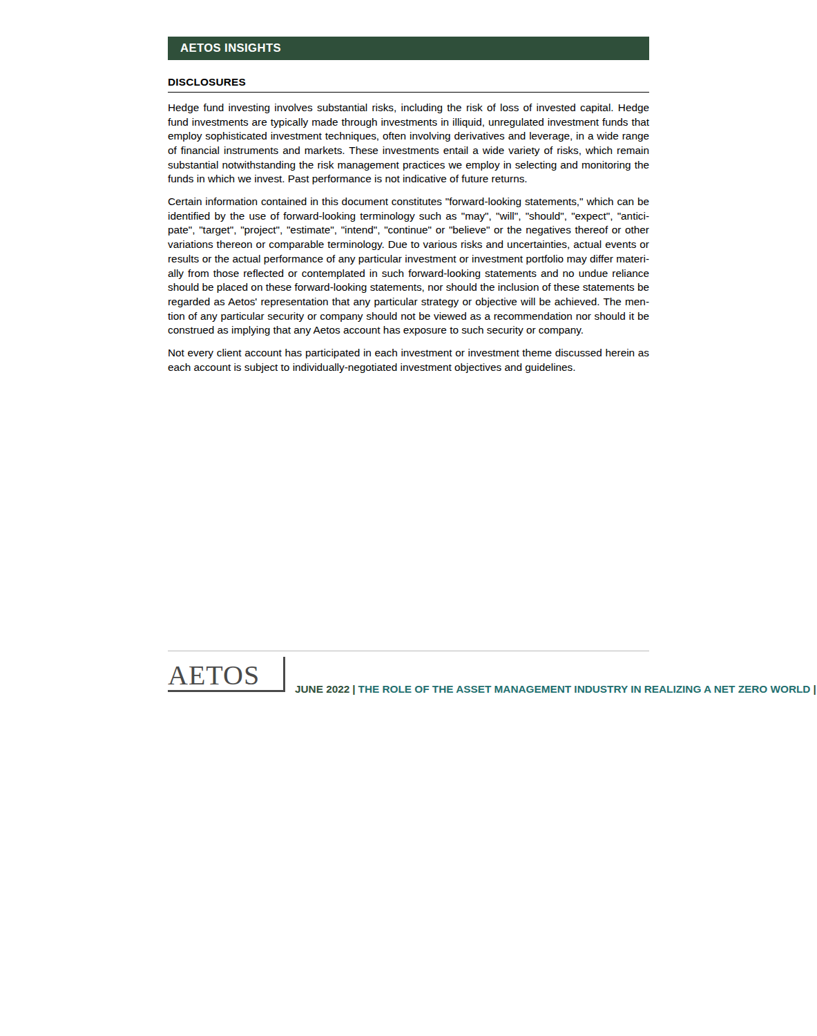AETOS INSIGHTS
DISCLOSURES
Hedge fund investing involves substantial risks, including the risk of loss of invested capital. Hedge fund investments are typically made through investments in illiquid, unregulated investment funds that employ sophisticated investment techniques, often involving derivatives and leverage, in a wide range of financial instruments and markets. These investments entail a wide variety of risks, which remain substantial notwithstanding the risk management practices we employ in selecting and monitoring the funds in which we invest. Past performance is not indicative of future returns.
Certain information contained in this document constitutes "forward-looking statements," which can be identified by the use of forward-looking terminology such as "may", "will", "should", "expect", "anticipate", "target", "project", "estimate", "intend", "continue" or "believe" or the negatives thereof or other variations thereon or comparable terminology. Due to various risks and uncertainties, actual events or results or the actual performance of any particular investment or investment portfolio may differ materially from those reflected or contemplated in such forward-looking statements and no undue reliance should be placed on these forward-looking statements, nor should the inclusion of these statements be regarded as Aetos' representation that any particular strategy or objective will be achieved. The mention of any particular security or company should not be viewed as a recommendation nor should it be construed as implying that any Aetos account has exposure to such security or company.
Not every client account has participated in each investment or investment theme discussed herein as each account is subject to individually-negotiated investment objectives and guidelines.
AETOS
JUNE 2022|THE ROLE OF THE ASSET MANAGEMENT INDUSTRY IN REALIZING A NET ZERO WORLD|9